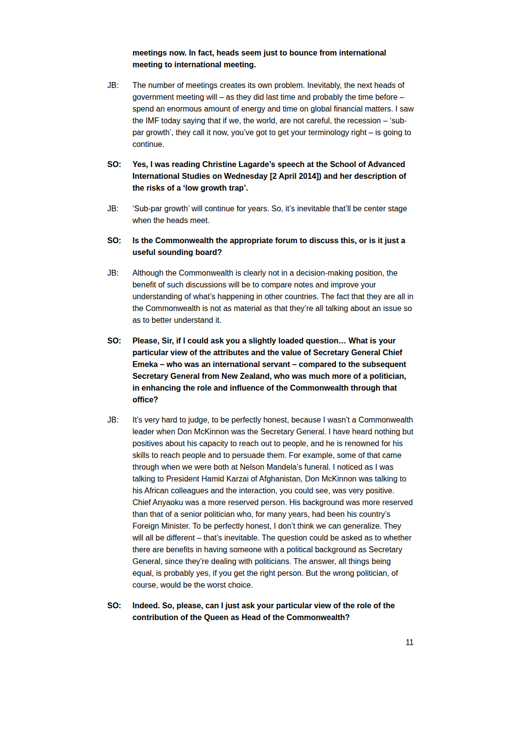meetings now. In fact, heads seem just to bounce from international meeting to international meeting.
JB:
The number of meetings creates its own problem. Inevitably, the next heads of government meeting will – as they did last time and probably the time before – spend an enormous amount of energy and time on global financial matters. I saw the IMF today saying that if we, the world, are not careful, the recession – ‘sub-par growth’, they call it now, you’ve got to get your terminology right – is going to continue.
SO:
Yes, I was reading Christine Lagarde’s speech at the School of Advanced International Studies on Wednesday [2 April 2014]) and her description of the risks of a ‘low growth trap’.
JB:
‘Sub-par growth’ will continue for years. So, it’s inevitable that’ll be center stage when the heads meet.
SO:
Is the Commonwealth the appropriate forum to discuss this, or is it just a useful sounding board?
JB:
Although the Commonwealth is clearly not in a decision-making position, the benefit of such discussions will be to compare notes and improve your understanding of what’s happening in other countries. The fact that they are all in the Commonwealth is not as material as that they’re all talking about an issue so as to better understand it.
SO:
Please, Sir, if I could ask you a slightly loaded question… What is your particular view of the attributes and the value of Secretary General Chief Emeka – who was an international servant – compared to the subsequent Secretary General from New Zealand, who was much more of a politician, in enhancing the role and influence of the Commonwealth through that office?
JB:
It’s very hard to judge, to be perfectly honest, because I wasn’t a Commonwealth leader when Don McKinnon was the Secretary General. I have heard nothing but positives about his capacity to reach out to people, and he is renowned for his skills to reach people and to persuade them. For example, some of that came through when we were both at Nelson Mandela’s funeral. I noticed as I was talking to President Hamid Karzai of Afghanistan, Don McKinnon was talking to his African colleagues and the interaction, you could see, was very positive. Chief Anyaoku was a more reserved person. His background was more reserved than that of a senior politician who, for many years, had been his country’s Foreign Minister. To be perfectly honest, I don’t think we can generalize. They will all be different – that’s inevitable. The question could be asked as to whether there are benefits in having someone with a political background as Secretary General, since they’re dealing with politicians. The answer, all things being equal, is probably yes, if you get the right person. But the wrong politician, of course, would be the worst choice.
SO:
Indeed. So, please, can I just ask your particular view of the role of the contribution of the Queen as Head of the Commonwealth?
11